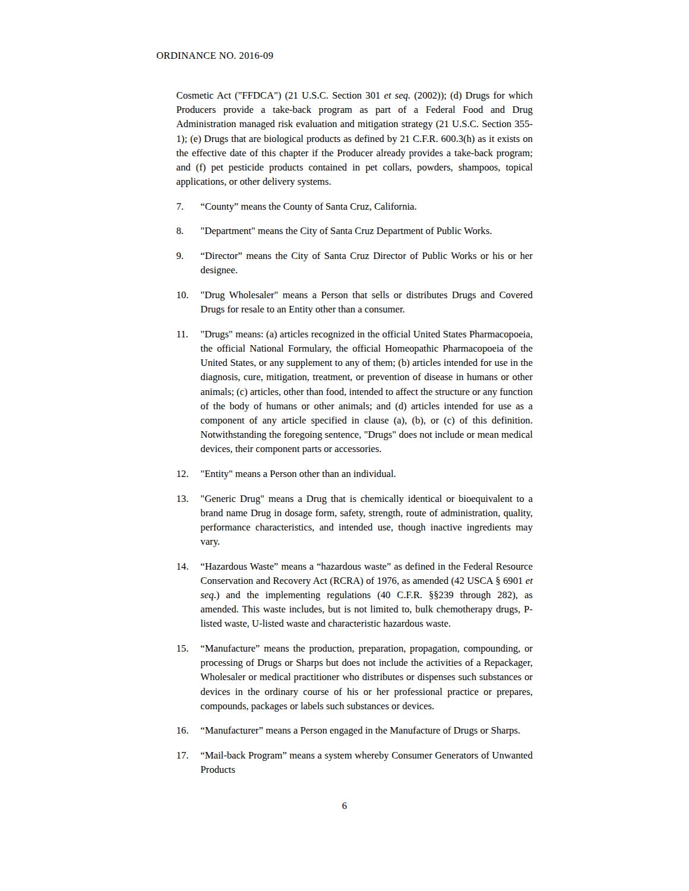ORDINANCE NO. 2016-09
Cosmetic Act ("FFDCA") (21 U.S.C. Section 301 et seq. (2002)); (d) Drugs for which Producers provide a take-back program as part of a Federal Food and Drug Administration managed risk evaluation and mitigation strategy (21 U.S.C. Section 355-1); (e) Drugs that are biological products as defined by 21 C.F.R. 600.3(h) as it exists on the effective date of this chapter if the Producer already provides a take-back program; and (f) pet pesticide products contained in pet collars, powders, shampoos, topical applications, or other delivery systems.
7.“County” means the County of Santa Cruz, California.
8."Department" means the City of Santa Cruz Department of Public Works.
9.“Director” means the City of Santa Cruz Director of Public Works or his or her designee.
10."Drug Wholesaler" means a Person that sells or distributes Drugs and Covered Drugs for resale to an Entity other than a consumer.
11."Drugs" means: (a) articles recognized in the official United States Pharmacopoeia, the official National Formulary, the official Homeopathic Pharmacopoeia of the United States, or any supplement to any of them; (b) articles intended for use in the diagnosis, cure, mitigation, treatment, or prevention of disease in humans or other animals; (c) articles, other than food, intended to affect the structure or any function of the body of humans or other animals; and (d) articles intended for use as a component of any article specified in clause (a), (b), or (c) of this definition. Notwithstanding the foregoing sentence, "Drugs" does not include or mean medical devices, their component parts or accessories.
12."Entity" means a Person other than an individual.
13."Generic Drug" means a Drug that is chemically identical or bioequivalent to a brand name Drug in dosage form, safety, strength, route of administration, quality, performance characteristics, and intended use, though inactive ingredients may vary.
14.“Hazardous Waste” means a “hazardous waste” as defined in the Federal Resource Conservation and Recovery Act (RCRA) of 1976, as amended (42 USCA § 6901 et seq.) and the implementing regulations (40 C.F.R. §§239 through 282), as amended. This waste includes, but is not limited to, bulk chemotherapy drugs, P-listed waste, U-listed waste and characteristic hazardous waste.
15.“Manufacture” means the production, preparation, propagation, compounding, or processing of Drugs or Sharps but does not include the activities of a Repackager, Wholesaler or medical practitioner who distributes or dispenses such substances or devices in the ordinary course of his or her professional practice or prepares, compounds, packages or labels such substances or devices.
16.“Manufacturer” means a Person engaged in the Manufacture of Drugs or Sharps.
17.“Mail-back Program” means a system whereby Consumer Generators of Unwanted Products
6